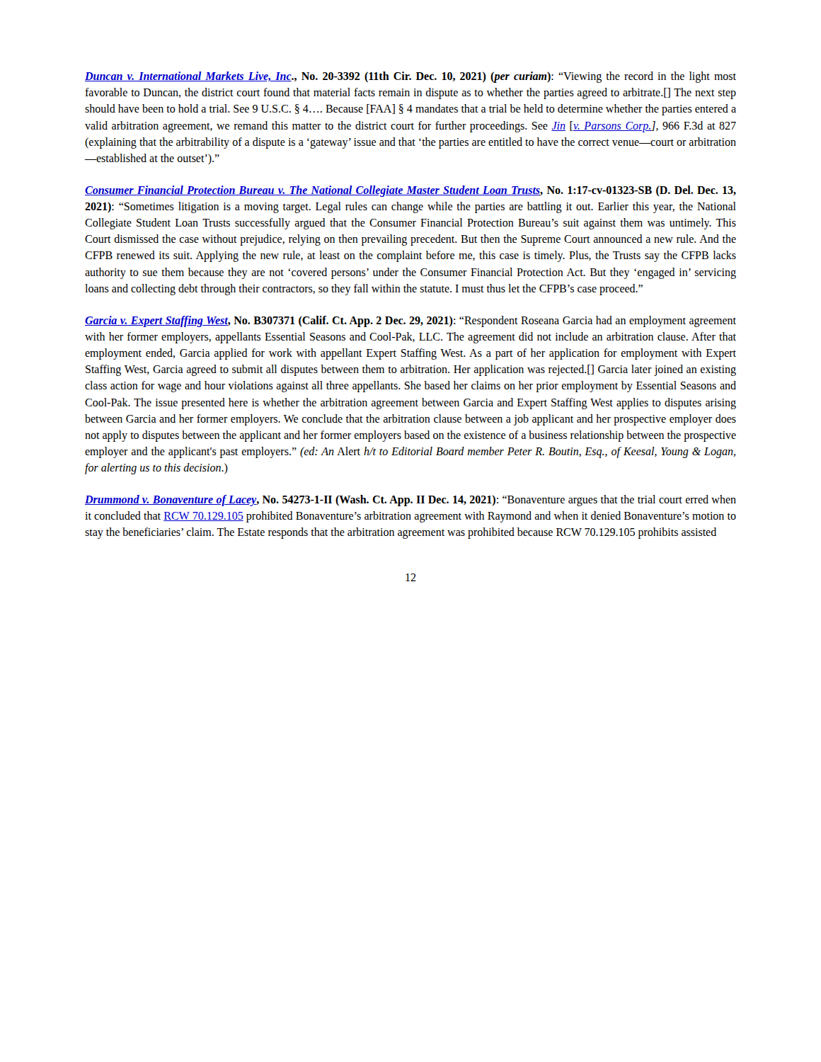Duncan v. International Markets Live, Inc., No. 20-3392 (11th Cir. Dec. 10, 2021) (per curiam): “Viewing the record in the light most favorable to Duncan, the district court found that material facts remain in dispute as to whether the parties agreed to arbitrate.[] The next step should have been to hold a trial. See 9 U.S.C. § 4…. Because [FAA] § 4 mandates that a trial be held to determine whether the parties entered a valid arbitration agreement, we remand this matter to the district court for further proceedings. See Jin [v. Parsons Corp.], 966 F.3d at 827 (explaining that the arbitrability of a dispute is a ‘gateway’ issue and that ‘the parties are entitled to have the correct venue—court or arbitration—established at the outset’).”
Consumer Financial Protection Bureau v. The National Collegiate Master Student Loan Trusts, No. 1:17-cv-01323-SB (D. Del. Dec. 13, 2021): “Sometimes litigation is a moving target. Legal rules can change while the parties are battling it out. Earlier this year, the National Collegiate Student Loan Trusts successfully argued that the Consumer Financial Protection Bureau’s suit against them was untimely. This Court dismissed the case without prejudice, relying on then prevailing precedent. But then the Supreme Court announced a new rule. And the CFPB renewed its suit. Applying the new rule, at least on the complaint before me, this case is timely. Plus, the Trusts say the CFPB lacks authority to sue them because they are not ‘covered persons’ under the Consumer Financial Protection Act. But they ‘engaged in’ servicing loans and collecting debt through their contractors, so they fall within the statute. I must thus let the CFPB’s case proceed.”
Garcia v. Expert Staffing West, No. B307371 (Calif. Ct. App. 2 Dec. 29, 2021): “Respondent Roseana Garcia had an employment agreement with her former employers, appellants Essential Seasons and Cool-Pak, LLC. The agreement did not include an arbitration clause. After that employment ended, Garcia applied for work with appellant Expert Staffing West. As a part of her application for employment with Expert Staffing West, Garcia agreed to submit all disputes between them to arbitration. Her application was rejected.[] Garcia later joined an existing class action for wage and hour violations against all three appellants. She based her claims on her prior employment by Essential Seasons and Cool-Pak. The issue presented here is whether the arbitration agreement between Garcia and Expert Staffing West applies to disputes arising between Garcia and her former employers. We conclude that the arbitration clause between a job applicant and her prospective employer does not apply to disputes between the applicant and her former employers based on the existence of a business relationship between the prospective employer and the applicant's past employers.” (ed: An Alert h/t to Editorial Board member Peter R. Boutin, Esq., of Keesal, Young & Logan, for alerting us to this decision.)
Drummond v. Bonaventure of Lacey, No. 54273-1-II (Wash. Ct. App. II Dec. 14, 2021): “Bonaventure argues that the trial court erred when it concluded that RCW 70.129.105 prohibited Bonaventure’s arbitration agreement with Raymond and when it denied Bonaventure’s motion to stay the beneficiaries’ claim. The Estate responds that the arbitration agreement was prohibited because RCW 70.129.105 prohibits assisted
12